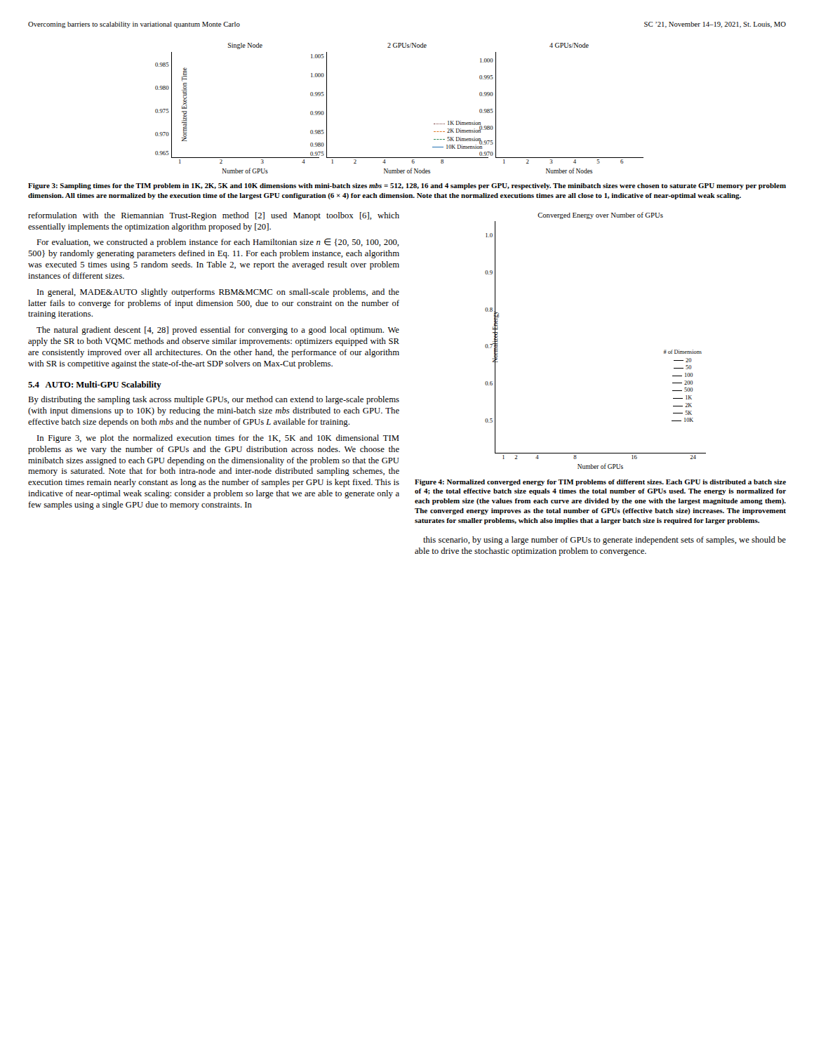Overcoming barriers to scalability in variational quantum Monte Carlo
SC ’21, November 14–19, 2021, St. Louis, MO
Single Node
Normalized Execution Time
0.985 0.980 0.975 0.970 0.965
1 2 3 4
Number of GPUs
2 GPUs/Node
1.005 1.000 0.995 0.990 0.985 0.980 0.975
1K Dimension
2K Dimension
5K Dimension
10K Dimension
1 2 4 6 8
Number of Nodes
4 GPUs/Node
1.000 0.995 0.990 0.985 0.980 0.975 0.970
1 2 3 4 5 6
Number of Nodes
Figure 3: Sampling times for the TIM problem in 1K, 2K, 5K and 10K dimensions with mini-batch sizes mbs = 512, 128, 16 and 4 samples per GPU, respectively. The minibatch sizes were chosen to saturate GPU memory per problem dimension. All times are normalized by the execution time of the largest GPU configuration (6 × 4) for each dimension. Note that the normalized executions times are all close to 1, indicative of near-optimal weak scaling.
reformulation with the Riemannian Trust-Region method [2] used Manopt toolbox [6], which essentially implements the optimization algorithm proposed by [20].
For evaluation, we constructed a problem instance for each Hamiltonian size n ∈ {20, 50, 100, 200, 500} by randomly generating parameters defined in Eq. 11. For each problem instance, each algorithm was executed 5 times using 5 random seeds. In Table 2, we report the averaged result over problem instances of different sizes.
In general, MADE&AUTO slightly outperforms RBM&MCMC on small-scale problems, and the latter fails to converge for problems of input dimension 500, due to our constraint on the number of training iterations.
The natural gradient descent [4, 28] proved essential for converging to a good local optimum. We apply the SR to both VQMC methods and observe similar improvements: optimizers equipped with SR are consistently improved over all architectures. On the other hand, the performance of our algorithm with SR is competitive against the state-of-the-art SDP solvers on Max-Cut problems.
5.4 AUTO: Multi-GPU Scalability
By distributing the sampling task across multiple GPUs, our method can extend to large-scale problems (with input dimensions up to 10K) by reducing the mini-batch size mbs distributed to each GPU. The effective batch size depends on both mbs and the number of GPUs L available for training.
In Figure 3, we plot the normalized execution times for the 1K, 5K and 10K dimensional TIM problems as we vary the number of GPUs and the GPU distribution across nodes. We choose the minibatch sizes assigned to each GPU depending on the dimensionality of the problem so that the GPU memory is saturated. Note that for both intra-node and inter-node distributed sampling schemes, the execution times remain nearly constant as long as the number of samples per GPU is kept fixed. This is indicative of near-optimal weak scaling: consider a problem so large that we are able to generate only a few samples using a single GPU due to memory constraints. In
Converged Energy over Number of GPUs
Normalized Energy
1.0 0.9 0.8 0.7 0.6 0.5
# of Dimensions
20
50
100
200
500
1K
2K
5K
10K
1 2 4 8 16 24
Number of GPUs
Figure 4: Normalized converged energy for TIM problems of different sizes. Each GPU is distributed a batch size of 4; the total effective batch size equals 4 times the total number of GPUs used. The energy is normalized for each problem size (the values from each curve are divided by the one with the largest magnitude among them). The converged energy improves as the total number of GPUs (effective batch size) increases. The improvement saturates for smaller problems, which also implies that a larger batch size is required for larger problems.
this scenario, by using a large number of GPUs to generate independent sets of samples, we should be able to drive the stochastic optimization problem to convergence.